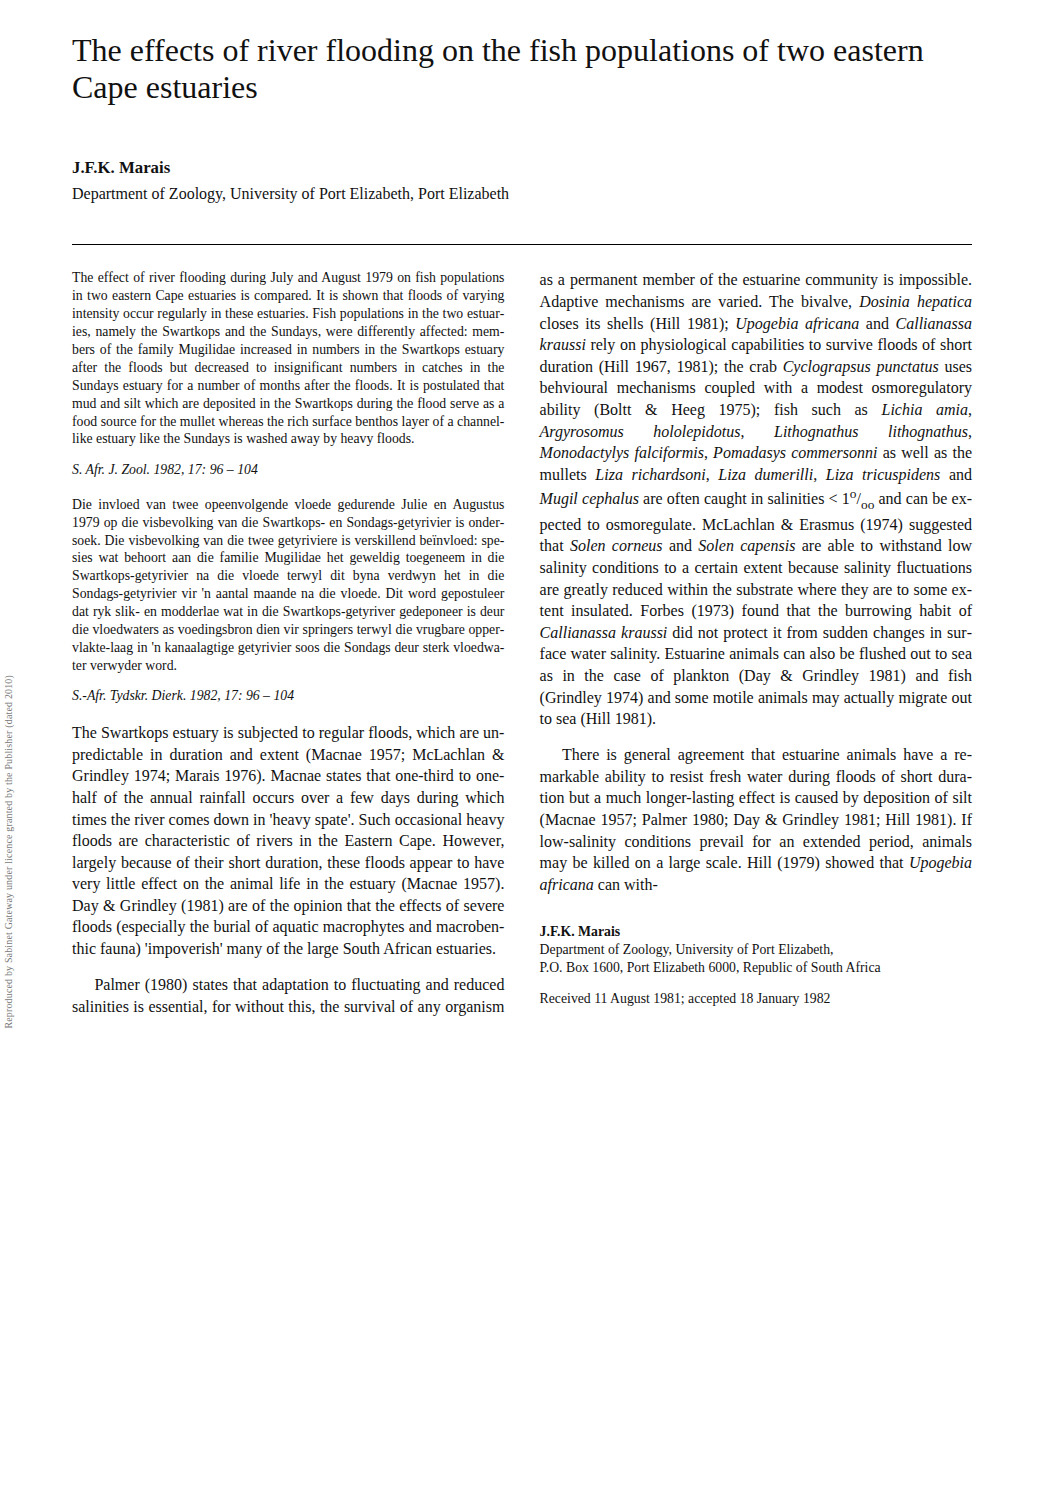Reproduced by Sabinet Gateway under licence granted by the Publisher (dated 2010)
The effects of river flooding on the fish populations of two eastern Cape estuaries
J.F.K. Marais
Department of Zoology, University of Port Elizabeth, Port Elizabeth
The effect of river flooding during July and August 1979 on fish populations in two eastern Cape estuaries is compared. It is shown that floods of varying intensity occur regularly in these estuaries. Fish populations in the two estuaries, namely the Swartkops and the Sundays, were differently affected: members of the family Mugilidae increased in numbers in the Swartkops estuary after the floods but decreased to insignificant numbers in catches in the Sundays estuary for a number of months after the floods. It is postulated that mud and silt which are deposited in the Swartkops during the flood serve as a food source for the mullet whereas the rich surface benthos layer of a channel-like estuary like the Sundays is washed away by heavy floods.
S. Afr. J. Zool. 1982, 17: 96 – 104
Die invloed van twee opeenvolgende vloede gedurende Julie en Augustus 1979 op die visbevolking van die Swartkops- en Sondags-getyrivier is ondersoek. Die visbevolking van die twee getyriviere is verskillend beïnvloed: spesies wat behoort aan die familie Mugilidae het geweldig toegeneem in die Swartkops-getyrivier na die vloede terwyl dit byna verdwyn het in die Sondags-getyrivier vir 'n aantal maande na die vloede. Dit word gepostuleer dat ryk slik- en modderlae wat in die Swartkops-getyriver gedeponeer is deur die vloedwaters as voedingsbron dien vir springers terwyl die vrugbare oppervlakte-laag in 'n kanaalagtige getyrivier soos die Sondags deur sterk vloedwater verwyder word.
S.-Afr. Tydskr. Dierk. 1982, 17: 96 – 104
The Swartkops estuary is subjected to regular floods, which are unpredictable in duration and extent (Macnae 1957; McLachlan & Grindley 1974; Marais 1976). Macnae states that one-third to one-half of the annual rainfall occurs over a few days during which times the river comes down in 'heavy spate'. Such occasional heavy floods are characteristic of rivers in the Eastern Cape. However, largely because of their short duration, these floods appear to have very little effect on the animal life in the estuary (Macnae 1957). Day & Grindley (1981) are of the opinion that the effects of severe floods (especially the burial of aquatic macrophytes and macrobenthic fauna) 'impoverish' many of the large South African estuaries.
Palmer (1980) states that adaptation to fluctuating and reduced salinities is essential, for without this, the survival of any organism as a permanent member of the estuarine community is impossible. Adaptive mechanisms are varied. The bivalve, Dosinia hepatica closes its shells (Hill 1981); Upogebia africana and Callianassa kraussi rely on physiological capabilities to survive floods of short duration (Hill 1967, 1981); the crab Cyclograpsus punctatus uses behvioural mechanisms coupled with a modest osmoregulatory ability (Boltt & Heeg 1975); fish such as Lichia amia, Argyrosomus hololepidotus, Lithognathus lithognathus, Monodactylys falciformis, Pomadasys commersonni as well as the mullets Liza richardsoni, Liza dumerilli, Liza tricuspidens and Mugil cephalus are often caught in salinities < 1o/oo and can be expected to osmoregulate. McLachlan & Erasmus (1974) suggested that Solen corneus and Solen capensis are able to withstand low salinity conditions to a certain extent because salinity fluctuations are greatly reduced within the substrate where they are to some extent insulated. Forbes (1973) found that the burrowing habit of Callianassa kraussi did not protect it from sudden changes in surface water salinity. Estuarine animals can also be flushed out to sea as in the case of plankton (Day & Grindley 1981) and fish (Grindley 1974) and some motile animals may actually migrate out to sea (Hill 1981).
There is general agreement that estuarine animals have a remarkable ability to resist fresh water during floods of short duration but a much longer-lasting effect is caused by deposition of silt (Macnae 1957; Palmer 1980; Day & Grindley 1981; Hill 1981). If low-salinity conditions prevail for an extended period, animals may be killed on a large scale. Hill (1979) showed that Upogebia africana can with-
J.F.K. Marais
Department of Zoology, University of Port Elizabeth,
P.O. Box 1600, Port Elizabeth 6000, Republic of South Africa
Received 11 August 1981; accepted 18 January 1982